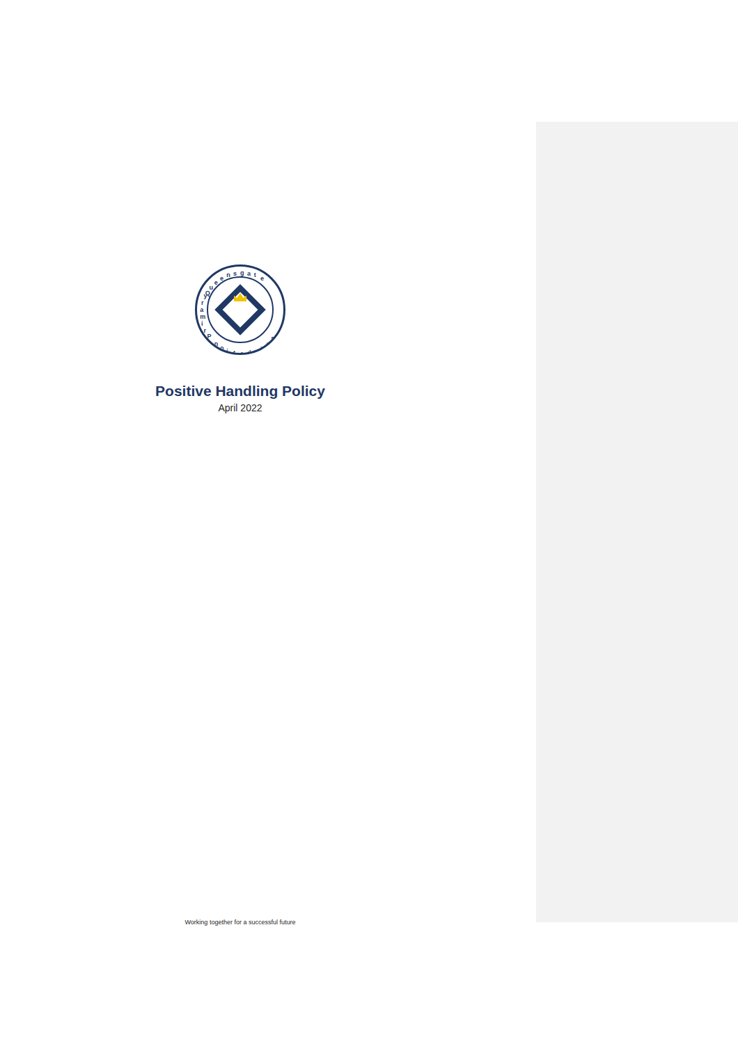Q u e e n s g a t e F o u n d a t i o n P r i m a r y
Positive Handling Policy
April 2022
Working together for a successful future